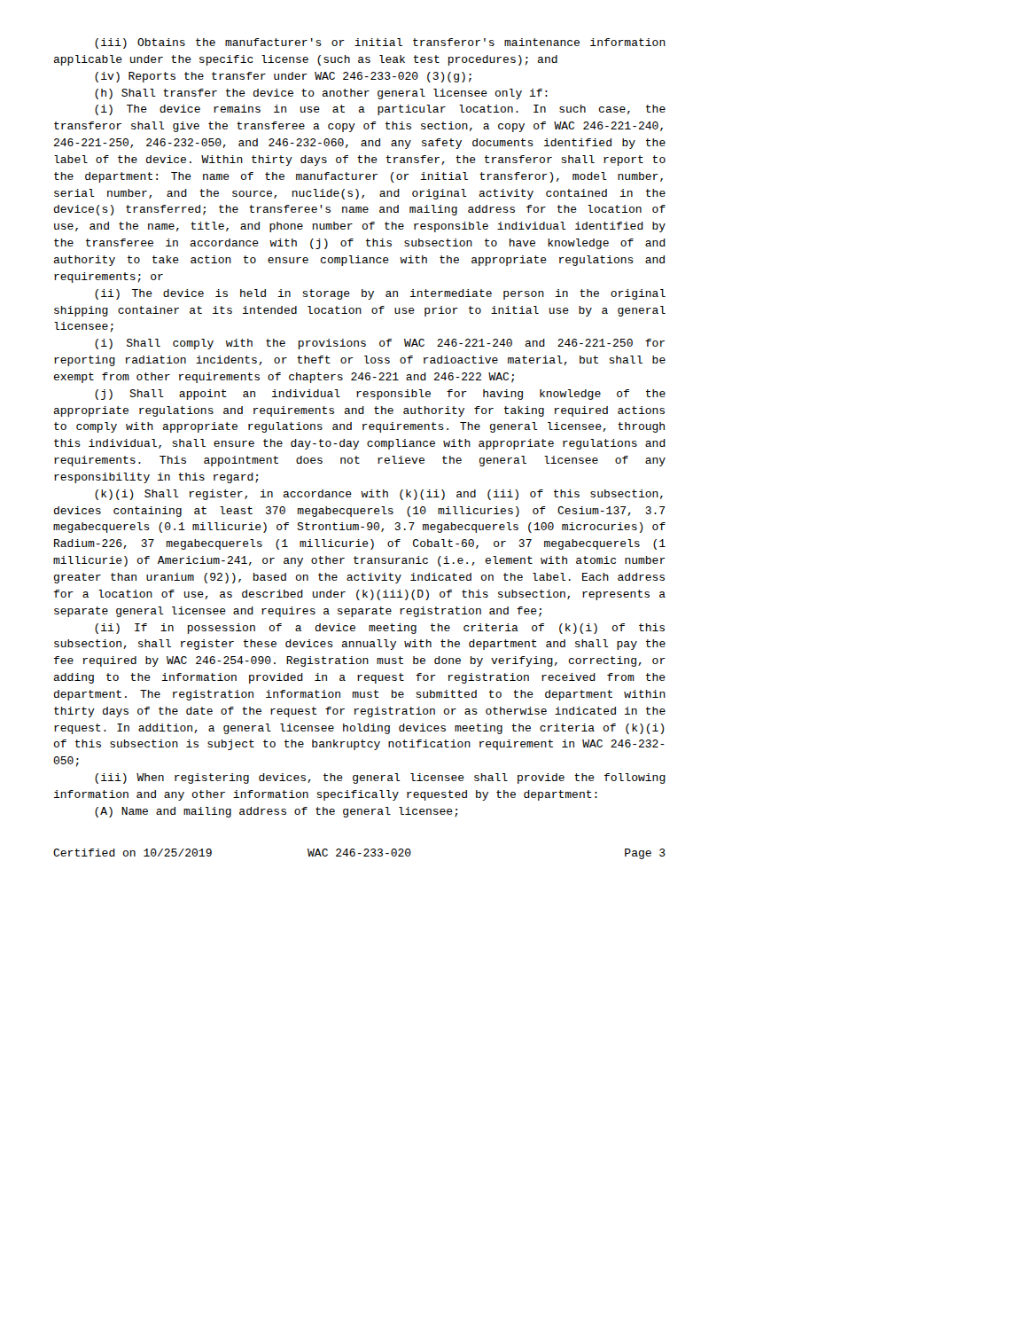(iii) Obtains the manufacturer's or initial transferor's maintenance information applicable under the specific license (such as leak test procedures); and
(iv) Reports the transfer under WAC 246-233-020 (3)(g);
(h) Shall transfer the device to another general licensee only if:
(i) The device remains in use at a particular location. In such case, the transferor shall give the transferee a copy of this section, a copy of WAC 246-221-240, 246-221-250, 246-232-050, and 246-232-060, and any safety documents identified by the label of the device. Within thirty days of the transfer, the transferor shall report to the department: The name of the manufacturer (or initial transferor), model number, serial number, and the source, nuclide(s), and original activity contained in the device(s) transferred; the transferee's name and mailing address for the location of use, and the name, title, and phone number of the responsible individual identified by the transferee in accordance with (j) of this subsection to have knowledge of and authority to take action to ensure compliance with the appropriate regulations and requirements; or
(ii) The device is held in storage by an intermediate person in the original shipping container at its intended location of use prior to initial use by a general licensee;
(i) Shall comply with the provisions of WAC 246-221-240 and 246-221-250 for reporting radiation incidents, or theft or loss of radioactive material, but shall be exempt from other requirements of chapters 246-221 and 246-222 WAC;
(j) Shall appoint an individual responsible for having knowledge of the appropriate regulations and requirements and the authority for taking required actions to comply with appropriate regulations and requirements. The general licensee, through this individual, shall ensure the day-to-day compliance with appropriate regulations and requirements. This appointment does not relieve the general licensee of any responsibility in this regard;
(k)(i) Shall register, in accordance with (k)(ii) and (iii) of this subsection, devices containing at least 370 megabecquerels (10 millicuries) of Cesium-137, 3.7 megabecquerels (0.1 millicurie) of Strontium-90, 3.7 megabecquerels (100 microcuries) of Radium-226, 37 megabecquerels (1 millicurie) of Cobalt-60, or 37 megabecquerels (1 millicurie) of Americium-241, or any other transuranic (i.e., element with atomic number greater than uranium (92)), based on the activity indicated on the label. Each address for a location of use, as described under (k)(iii)(D) of this subsection, represents a separate general licensee and requires a separate registration and fee;
(ii) If in possession of a device meeting the criteria of (k)(i) of this subsection, shall register these devices annually with the department and shall pay the fee required by WAC 246-254-090. Registration must be done by verifying, correcting, or adding to the information provided in a request for registration received from the department. The registration information must be submitted to the department within thirty days of the date of the request for registration or as otherwise indicated in the request. In addition, a general licensee holding devices meeting the criteria of (k)(i) of this subsection is subject to the bankruptcy notification requirement in WAC 246-232-050;
(iii) When registering devices, the general licensee shall provide the following information and any other information specifically requested by the department:
(A) Name and mailing address of the general licensee;
Certified on 10/25/2019
WAC 246-233-020
Page 3